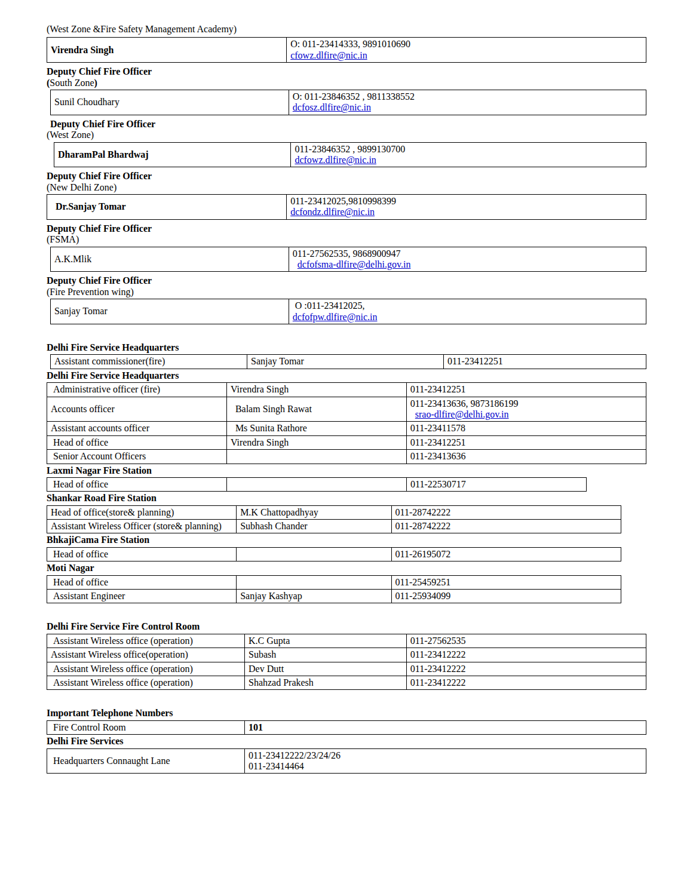(West Zone &Fire Safety Management Academy)
| Virendra Singh | O: 011-23414333, 9891010690 cfowz.dlfire@nic.in |
Deputy Chief Fire Officer
(South Zone)
| Sunil Choudhary | O: 011-23846352 , 9811338552 dcfosz.dlfire@nic.in |
Deputy Chief Fire Officer
(West Zone)
| DharamPal Bhardwaj | 011-23846352 , 9899130700 dcfowz.dlfire@nic.in |
Deputy Chief Fire Officer
(New Delhi Zone)
| Dr.Sanjay Tomar | 011-23412025,9810998399 dcfondz.dlfire@nic.in |
Deputy Chief Fire Officer
(FSMA)
| A.K.Mlik | 011-27562535, 9868900947 dcfofsma-dlfire@delhi.gov.in |
Deputy Chief Fire Officer
(Fire Prevention wing)
| Sanjay Tomar | O :011-23412025, dcfofpw.dlfire@nic.in |
Delhi Fire Service Headquarters
| Assistant commissioner(fire) | Sanjay Tomar | 011-23412251 |
Delhi Fire Service Headquarters
| Administrative officer (fire) | Virendra Singh | 011-23412251 |
| Accounts officer | Balam Singh Rawat | 011-23413636, 9873186199 srao-dlfire@delhi.gov.in |
| Assistant accounts officer | Ms Sunita Rathore | 011-23411578 |
| Head of office | Virendra Singh | 011-23412251 |
| Senior Account Officers | | 011-23413636 |
Laxmi Nagar Fire Station
| Head of office | | 011-22530717 | |
Shankar Road Fire Station
| Head of office(store& planning) | M.K Chattopadhyay | 011-28742222 |
| Assistant Wireless Officer (store& planning) | Subhash Chander | 011-28742222 |
BhkajiCama Fire Station
| Head of office | | 011-26195072 |
Moti Nagar
| Head of office | | 011-25459251 |
| Assistant Engineer | Sanjay Kashyap | 011-25934099 |
Delhi Fire Service Fire Control Room
| Assistant Wireless office (operation) | K.C Gupta | 011-27562535 |
| Assistant Wireless office(operation) | Subash | 011-23412222 |
| Assistant Wireless office (operation) | Dev Dutt | 011-23412222 |
| Assistant Wireless office (operation) | Shahzad Prakesh | 011-23412222 |
Important Telephone Numbers
| Fire Control Room | 101 |
Delhi Fire Services
| Headquarters Connaught Lane | 011-23412222/23/24/26 011-23414464 |